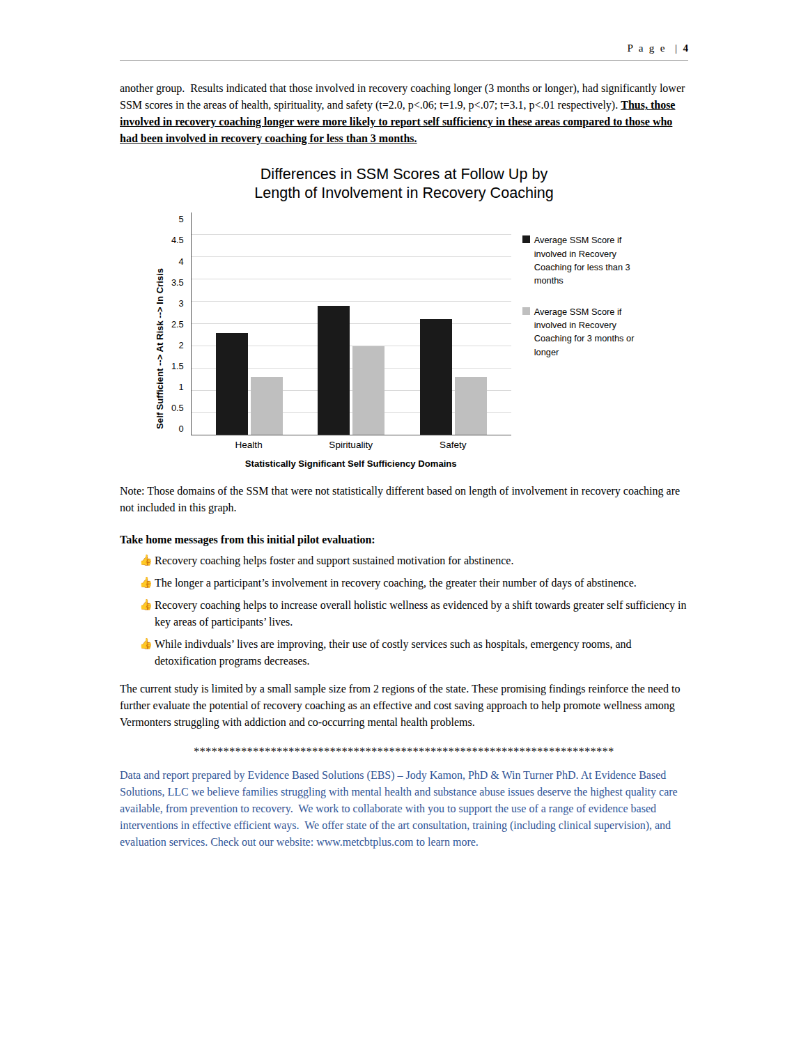P a g e | 4
another group. Results indicated that those involved in recovery coaching longer (3 months or longer), had significantly lower SSM scores in the areas of health, spirituality, and safety (t=2.0, p<.06; t=1.9, p<.07; t=3.1, p<.01 respectively). Thus, those involved in recovery coaching longer were more likely to report self sufficiency in these areas compared to those who had been involved in recovery coaching for less than 3 months.
Differences in SSM Scores at Follow Up by
Length of Involvement in Recovery Coaching
Self Sufficient --> At Risk --> In Crisis
5 4.5 4 3.5 3 2.5 2 1.5 1 0.5 0
Health Spirituality Safety
Statistically Significant Self Sufficiency Domains
Average SSM Score if involved in Recovery Coaching for less than 3 months
Average SSM Score if involved in Recovery Coaching for 3 months or longer
Note: Those domains of the SSM that were not statistically different based on length of involvement in recovery coaching are not included in this graph.
Take home messages from this initial pilot evaluation:
Recovery coaching helps foster and support sustained motivation for abstinence.
The longer a participant’s involvement in recovery coaching, the greater their number of days of abstinence.
Recovery coaching helps to increase overall holistic wellness as evidenced by a shift towards greater self sufficiency in key areas of participants’ lives.
While indivduals’ lives are improving, their use of costly services such as hospitals, emergency rooms, and detoxification programs decreases.
The current study is limited by a small sample size from 2 regions of the state. These promising findings reinforce the need to further evaluate the potential of recovery coaching as an effective and cost saving approach to help promote wellness among Vermonters struggling with addiction and co-occurring mental health problems.
***********************************************************************
Data and report prepared by Evidence Based Solutions (EBS) – Jody Kamon, PhD & Win Turner PhD. At Evidence Based Solutions, LLC we believe families struggling with mental health and substance abuse issues deserve the highest quality care available, from prevention to recovery. We work to collaborate with you to support the use of a range of evidence based interventions in effective efficient ways. We offer state of the art consultation, training (including clinical supervision), and evaluation services. Check out our website: www.metcbtplus.com to learn more.